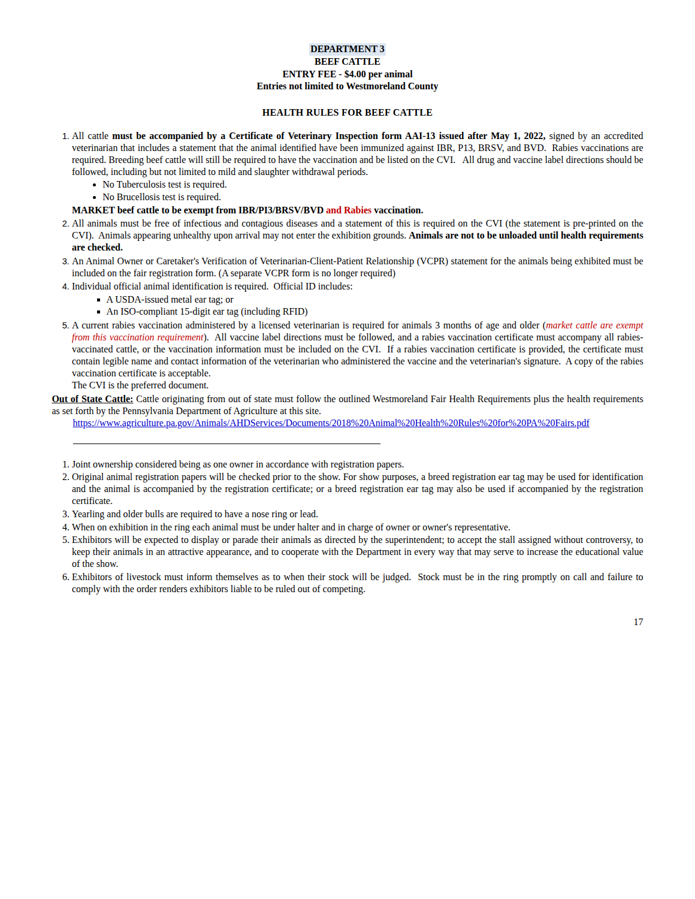DEPARTMENT 3
BEEF CATTLE
ENTRY FEE - $4.00 per animal
Entries not limited to Westmoreland County
HEALTH RULES FOR BEEF CATTLE
All cattle must be accompanied by a Certificate of Veterinary Inspection form AAI-13 issued after May 1, 2022, signed by an accredited veterinarian that includes a statement that the animal identified have been immunized against IBR, P13, BRSV, and BVD. Rabies vaccinations are required. Breeding beef cattle will still be required to have the vaccination and be listed on the CVI. All drug and vaccine label directions should be followed, including but not limited to mild and slaughter withdrawal periods.
No Tuberculosis test is required.
No Brucellosis test is required.
MARKET beef cattle to be exempt from IBR/PI3/BRSV/BVD and Rabies vaccination.
All animals must be free of infectious and contagious diseases and a statement of this is required on the CVI (the statement is pre-printed on the CVI). Animals appearing unhealthy upon arrival may not enter the exhibition grounds. Animals are not to be unloaded until health requirements are checked.
An Animal Owner or Caretaker's Verification of Veterinarian-Client-Patient Relationship (VCPR) statement for the animals being exhibited must be included on the fair registration form. (A separate VCPR form is no longer required)
Individual official animal identification is required. Official ID includes:
A USDA-issued metal ear tag; or
An ISO-compliant 15-digit ear tag (including RFID)
A current rabies vaccination administered by a licensed veterinarian is required for animals 3 months of age and older (market cattle are exempt from this vaccination requirement). All vaccine label directions must be followed, and a rabies vaccination certificate must accompany all rabies-vaccinated cattle, or the vaccination information must be included on the CVI. If a rabies vaccination certificate is provided, the certificate must contain legible name and contact information of the veterinarian who administered the vaccine and the veterinarian's signature. A copy of the rabies vaccination certificate is acceptable.
The CVI is the preferred document.
Out of State Cattle: Cattle originating from out of state must follow the outlined Westmoreland Fair Health Requirements plus the health requirements as set forth by the Pennsylvania Department of Agriculture at this site.
https://www.agriculture.pa.gov/Animals/AHDServices/Documents/2018%20Animal%20Health%20Rules%20for%20PA%20Fairs.pdf
Joint ownership considered being as one owner in accordance with registration papers.
Original animal registration papers will be checked prior to the show. For show purposes, a breed registration ear tag may be used for identification and the animal is accompanied by the registration certificate; or a breed registration ear tag may also be used if accompanied by the registration certificate.
Yearling and older bulls are required to have a nose ring or lead.
When on exhibition in the ring each animal must be under halter and in charge of owner or owner's representative.
Exhibitors will be expected to display or parade their animals as directed by the superintendent; to accept the stall assigned without controversy, to keep their animals in an attractive appearance, and to cooperate with the Department in every way that may serve to increase the educational value of the show.
Exhibitors of livestock must inform themselves as to when their stock will be judged. Stock must be in the ring promptly on call and failure to comply with the order renders exhibitors liable to be ruled out of competing.
17